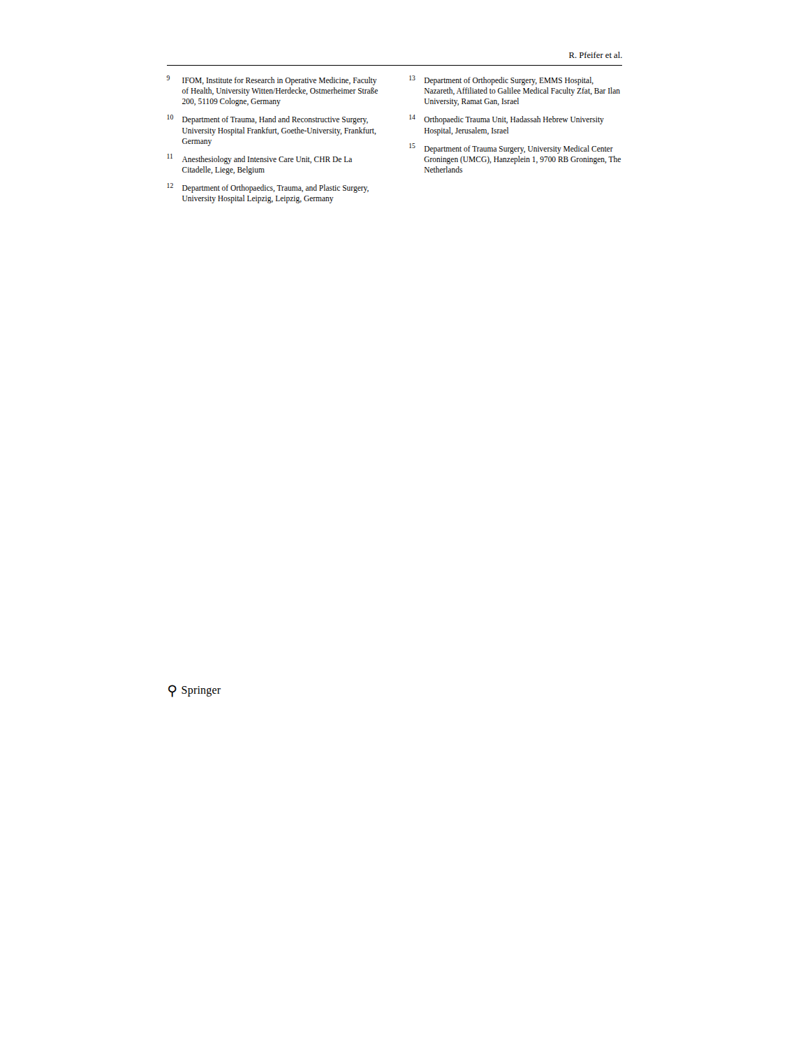R. Pfeifer et al.
9 IFOM, Institute for Research in Operative Medicine, Faculty of Health, University Witten/Herdecke, Ostmerheimer Straße 200, 51109 Cologne, Germany
10 Department of Trauma, Hand and Reconstructive Surgery, University Hospital Frankfurt, Goethe-University, Frankfurt, Germany
11 Anesthesiology and Intensive Care Unit, CHR De La Citadelle, Liege, Belgium
12 Department of Orthopaedics, Trauma, and Plastic Surgery, University Hospital Leipzig, Leipzig, Germany
13 Department of Orthopedic Surgery, EMMS Hospital, Nazareth, Affiliated to Galilee Medical Faculty Zfat, Bar Ilan University, Ramat Gan, Israel
14 Orthopaedic Trauma Unit, Hadassah Hebrew University Hospital, Jerusalem, Israel
15 Department of Trauma Surgery, University Medical Center Groningen (UMCG), Hanzeplein 1, 9700 RB Groningen, The Netherlands
⚲ Springer